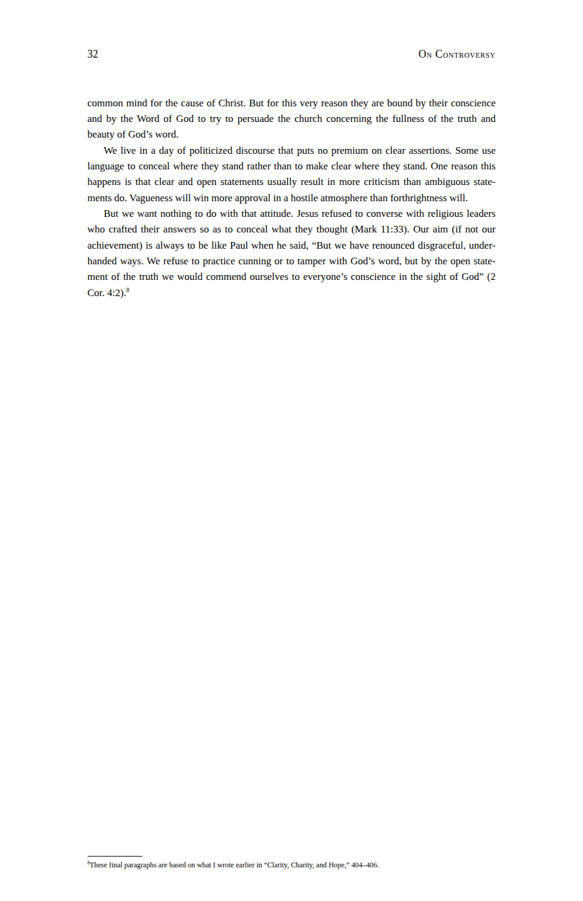32 On Controversy
common mind for the cause of Christ. But for this very reason they are bound by their conscience and by the Word of God to try to persuade the church concerning the fullness of the truth and beauty of God’s word.
We live in a day of politicized discourse that puts no premium on clear assertions. Some use language to conceal where they stand rather than to make clear where they stand. One reason this happens is that clear and open statements usually result in more criticism than ambiguous statements do. Vagueness will win more approval in a hostile atmosphere than forthrightness will.
But we want nothing to do with that attitude. Jesus refused to converse with religious leaders who crafted their answers so as to conceal what they thought (Mark 11:33). Our aim (if not our achievement) is always to be like Paul when he said, “But we have renounced disgraceful, underhanded ways. We refuse to practice cunning or to tamper with God’s word, but by the open statement of the truth we would commend ourselves to everyone’s conscience in the sight of God” (2 Cor. 4:2).8
8These final paragraphs are based on what I wrote earlier in “Clarity, Charity, and Hope,” 404–406.